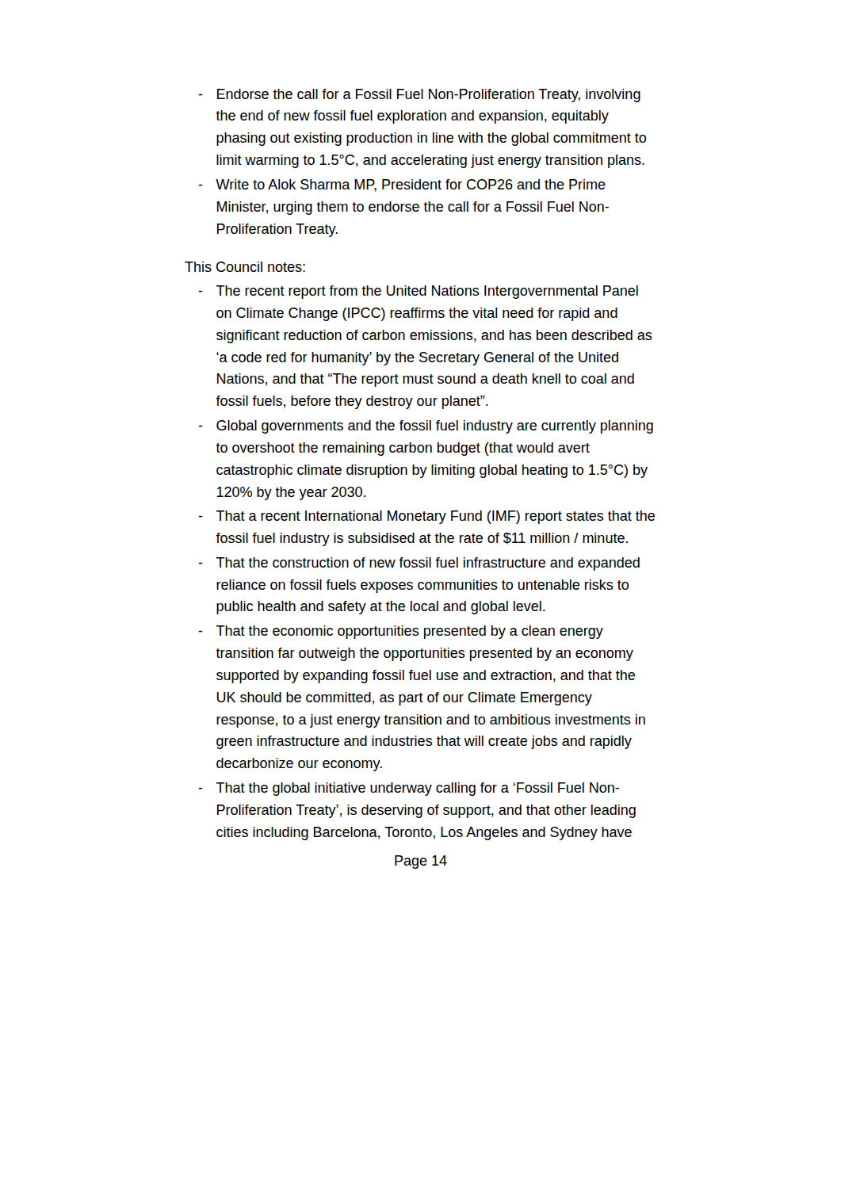Endorse the call for a Fossil Fuel Non-Proliferation Treaty, involving the end of new fossil fuel exploration and expansion, equitably phasing out existing production in line with the global commitment to limit warming to 1.5°C, and accelerating just energy transition plans.
Write to Alok Sharma MP, President for COP26 and the Prime Minister, urging them to endorse the call for a Fossil Fuel Non-Proliferation Treaty.
This Council notes:
The recent report from the United Nations Intergovernmental Panel on Climate Change (IPCC) reaffirms the vital need for rapid and significant reduction of carbon emissions, and has been described as ‘a code red for humanity’ by the Secretary General of the United Nations, and that “The report must sound a death knell to coal and fossil fuels, before they destroy our planet”.
Global governments and the fossil fuel industry are currently planning to overshoot the remaining carbon budget (that would avert catastrophic climate disruption by limiting global heating to 1.5°C) by 120% by the year 2030.
That a recent International Monetary Fund (IMF) report states that the fossil fuel industry is subsidised at the rate of $11 million / minute.
That the construction of new fossil fuel infrastructure and expanded reliance on fossil fuels exposes communities to untenable risks to public health and safety at the local and global level.
That the economic opportunities presented by a clean energy transition far outweigh the opportunities presented by an economy supported by expanding fossil fuel use and extraction, and that the UK should be committed, as part of our Climate Emergency response, to a just energy transition and to ambitious investments in green infrastructure and industries that will create jobs and rapidly decarbonize our economy.
That the global initiative underway calling for a ‘Fossil Fuel Non-Proliferation Treaty’, is deserving of support, and that other leading cities including Barcelona, Toronto, Los Angeles and Sydney have
Page 14